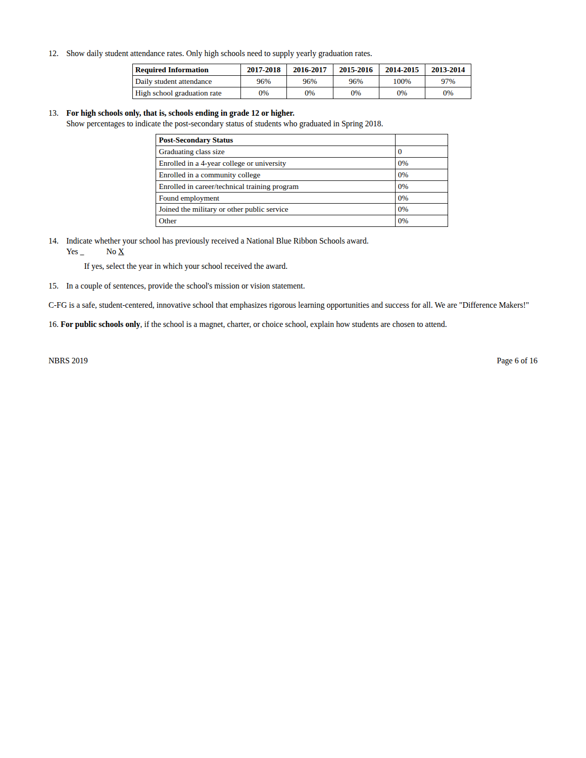12. Show daily student attendance rates. Only high schools need to supply yearly graduation rates.
| Required Information | 2017-2018 | 2016-2017 | 2015-2016 | 2014-2015 | 2013-2014 |
| --- | --- | --- | --- | --- | --- |
| Daily student attendance | 96% | 96% | 96% | 100% | 97% |
| High school graduation rate | 0% | 0% | 0% | 0% | 0% |
13. For high schools only, that is, schools ending in grade 12 or higher.
Show percentages to indicate the post-secondary status of students who graduated in Spring 2018.
| Post-Secondary Status | |
| Graduating class size | 0 |
| Enrolled in a 4-year college or university | 0% |
| Enrolled in a community college | 0% |
| Enrolled in career/technical training program | 0% |
| Found employment | 0% |
| Joined the military or other public service | 0% |
| Other | 0% |
14. Indicate whether your school has previously received a National Blue Ribbon Schools award.
Yes No X
If yes, select the year in which your school received the award.
15. In a couple of sentences, provide the school's mission or vision statement.
C-FG is a safe, student-centered, innovative school that emphasizes rigorous learning opportunities and success for all. We are "Difference Makers!"
16. For public schools only, if the school is a magnet, charter, or choice school, explain how students are chosen to attend.
NBRS 2019 Page 6 of 16